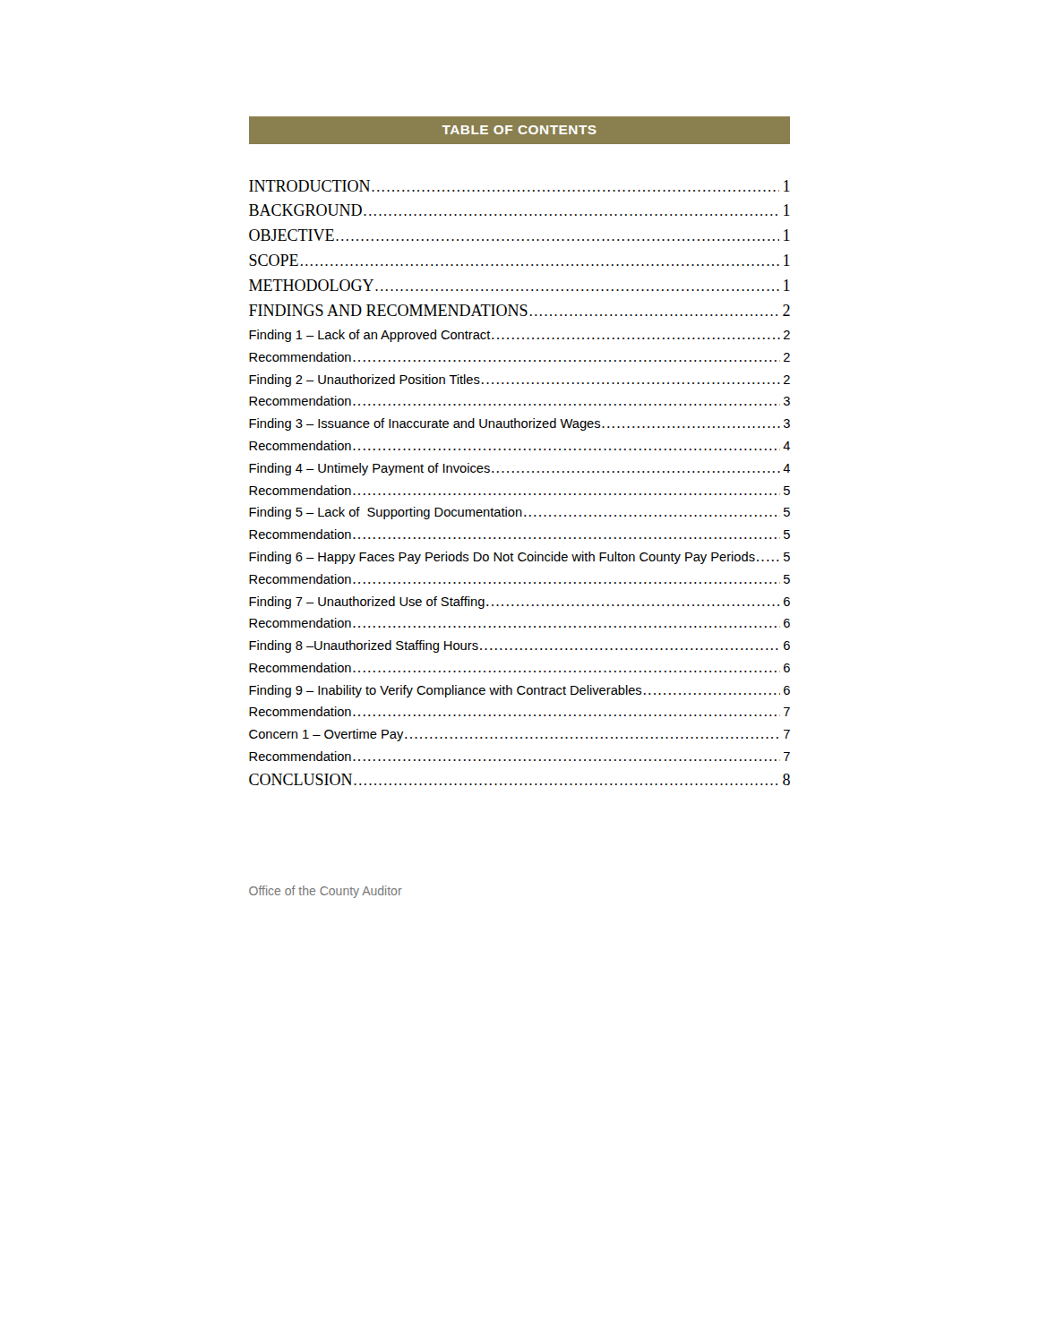TABLE OF CONTENTS
INTRODUCTION ........................................................................................................................... 1
BACKGROUND ............................................................................................................................ 1
OBJECTIVE .................................................................................................................................. 1
SCOPE ......................................................................................................................................... 1
METHODOLOGY ..................................................................................................................... 1
FINDINGS AND RECOMMENDATIONS .............................................................................. 2
Finding 1 – Lack of an Approved Contract ........................................................................................... 2
Recommendation ....................................................................................................................... 2
Finding 2 – Unauthorized Position Titles ............................................................................................. 2
Recommendation ....................................................................................................................... 3
Finding 3 – Issuance of Inaccurate and Unauthorized Wages ............................................................. 3
Recommendation ....................................................................................................................... 4
Finding 4 – Untimely Payment of Invoices .......................................................................................... 4
Recommendation ....................................................................................................................... 5
Finding 5 – Lack of Supporting Documentation ................................................................................... 5
Recommendation ....................................................................................................................... 5
Finding 6 – Happy Faces Pay Periods Do Not Coincide with Fulton County Pay Periods ......................... 5
Recommendation ....................................................................................................................... 5
Finding 7 – Unauthorized Use of Staffing ........................................................................................... 6
Recommendation ....................................................................................................................... 6
Finding 8 –Unauthorized Staffing Hours ............................................................................................. 6
Recommendation ....................................................................................................................... 6
Finding 9 – Inability to Verify Compliance with Contract Deliverables ................................................. 6
Recommendation ....................................................................................................................... 7
Concern 1 – Overtime Pay .............................................................................................................. 7
Recommendation ........................................................................................................................... 7
CONCLUSION ............................................................................................................................. 8
Office of the County Auditor